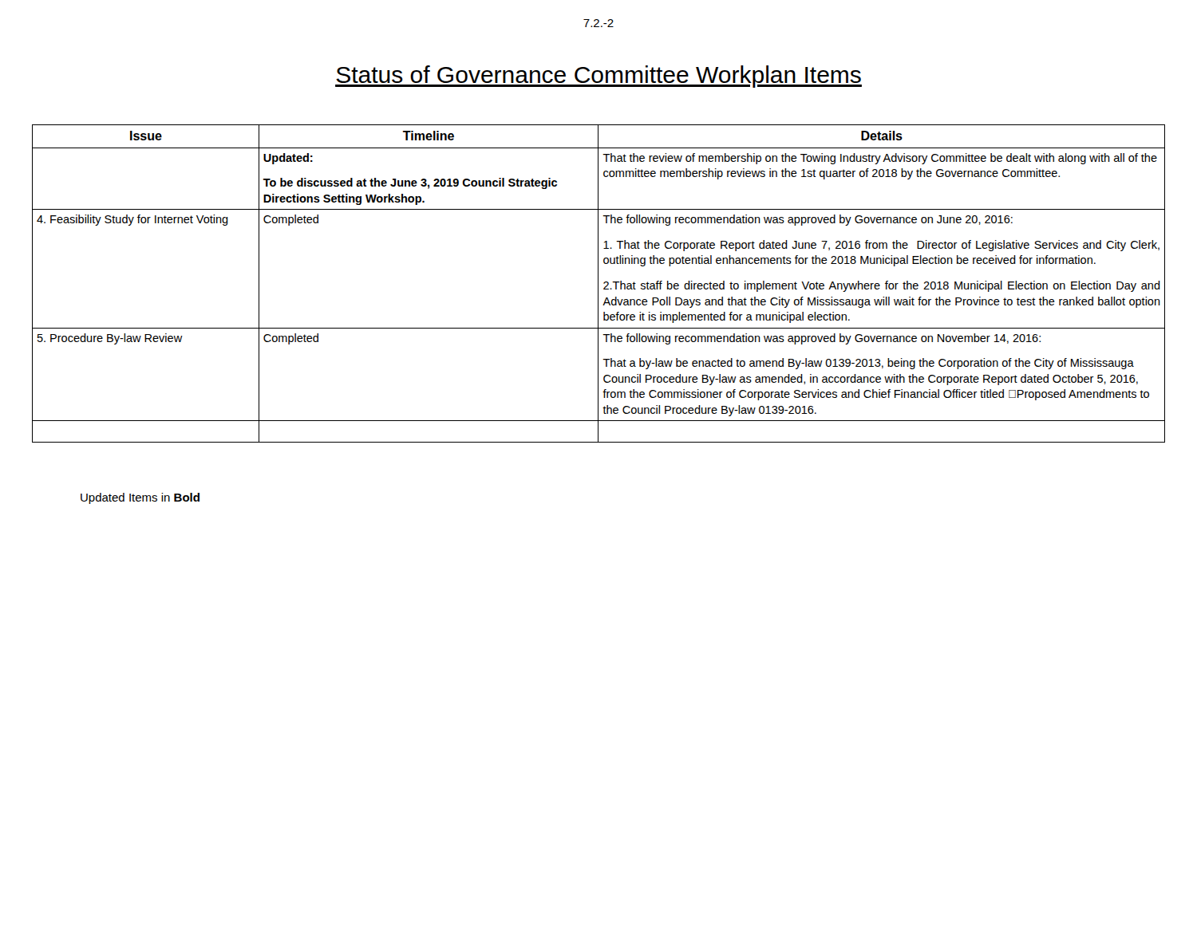7.2.-2
Status of Governance Committee Workplan Items
| Issue | Timeline | Details |
| --- | --- | --- |
| | Updated: To be discussed at the June 3, 2019 Council Strategic Directions Setting Workshop. | That the review of membership on the Towing Industry Advisory Committee be dealt with along with all of the committee membership reviews in the 1st quarter of 2018 by the Governance Committee. |
| 4. Feasibility Study for Internet Voting | Completed | The following recommendation was approved by Governance on June 20, 2016: 1. That the Corporate Report dated June 7, 2016 from the Director of Legislative Services and City Clerk, outlining the potential enhancements for the 2018 Municipal Election be received for information. 2.That staff be directed to implement Vote Anywhere for the 2018 Municipal Election on Election Day and Advance Poll Days and that the City of Mississauga will wait for the Province to test the ranked ballot option before it is implemented for a municipal election. |
| 5. Procedure By-law Review | Completed | The following recommendation was approved by Governance on November 14, 2016: That a by-law be enacted to amend By-law 0139-2013, being the Corporation of the City of Mississauga Council Procedure By-law as amended, in accordance with the Corporate Report dated October 5, 2016, from the Commissioner of Corporate Services and Chief Financial Officer titled Proposed Amendments to the Council Procedure By-law 0139-2016. |
Updated Items in Bold